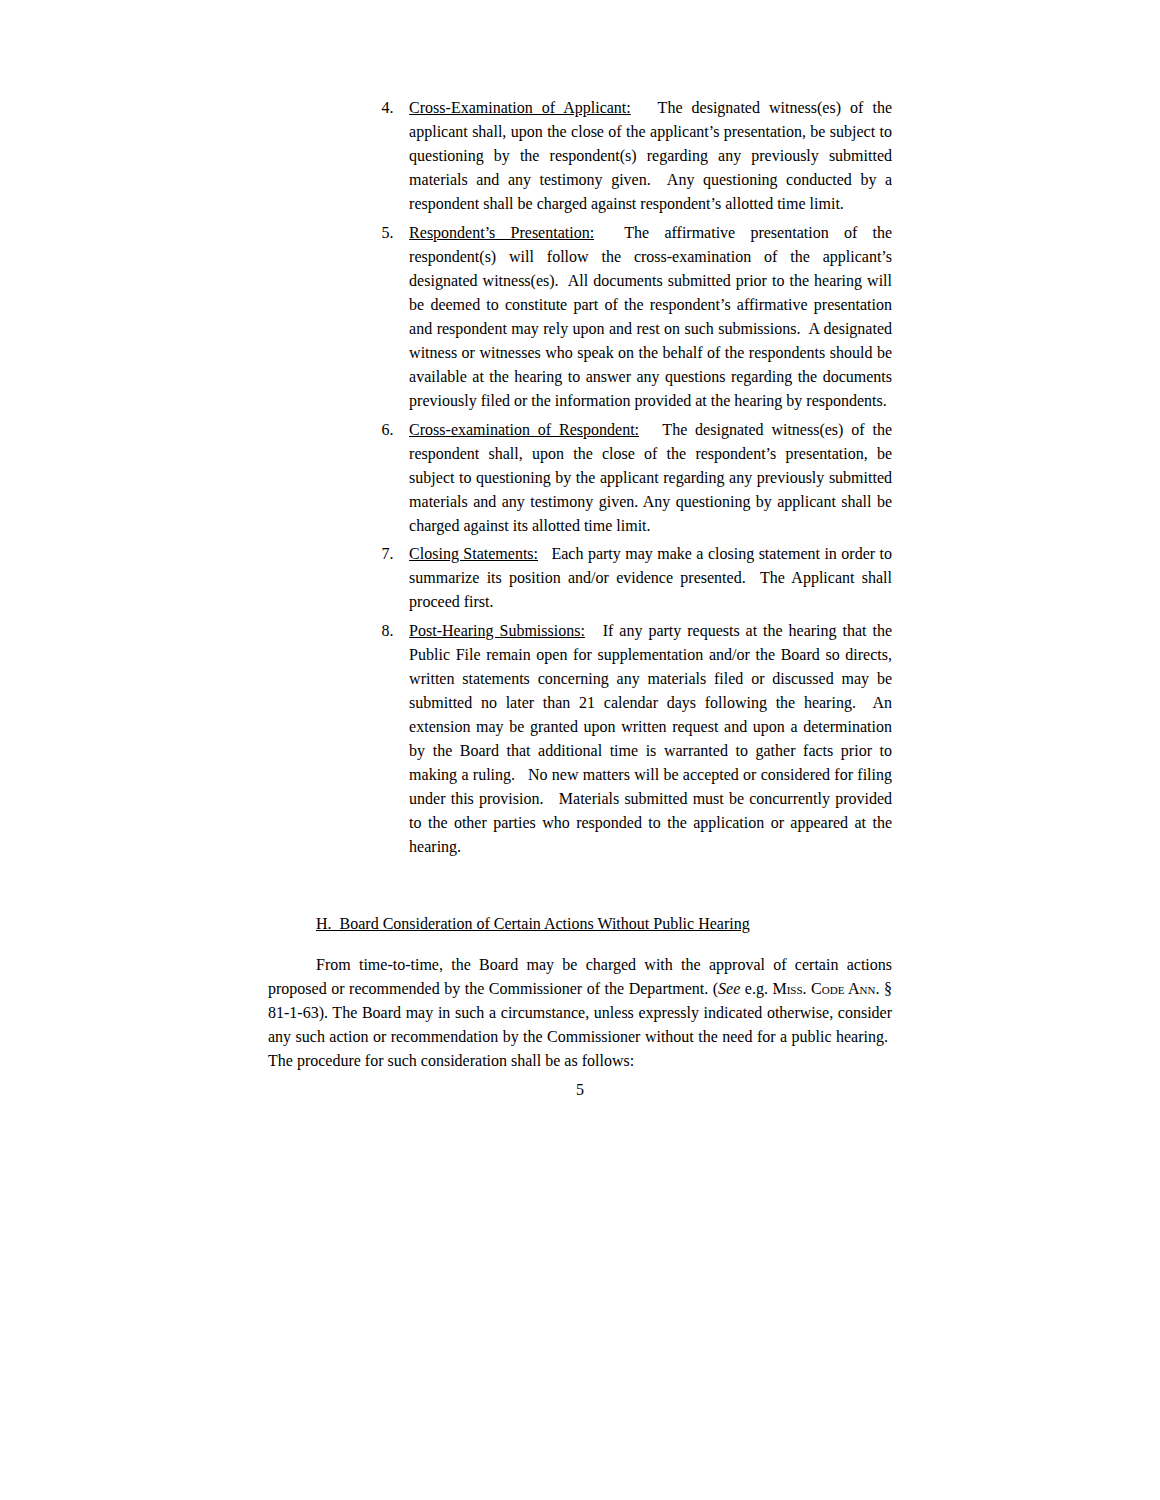Cross-Examination of Applicant: The designated witness(es) of the applicant shall, upon the close of the applicant’s presentation, be subject to questioning by the respondent(s) regarding any previously submitted materials and any testimony given. Any questioning conducted by a respondent shall be charged against respondent’s allotted time limit.
Respondent’s Presentation: The affirmative presentation of the respondent(s) will follow the cross-examination of the applicant’s designated witness(es). All documents submitted prior to the hearing will be deemed to constitute part of the respondent’s affirmative presentation and respondent may rely upon and rest on such submissions. A designated witness or witnesses who speak on the behalf of the respondents should be available at the hearing to answer any questions regarding the documents previously filed or the information provided at the hearing by respondents.
Cross-examination of Respondent: The designated witness(es) of the respondent shall, upon the close of the respondent’s presentation, be subject to questioning by the applicant regarding any previously submitted materials and any testimony given. Any questioning by applicant shall be charged against its allotted time limit.
Closing Statements: Each party may make a closing statement in order to summarize its position and/or evidence presented. The Applicant shall proceed first.
Post-Hearing Submissions: If any party requests at the hearing that the Public File remain open for supplementation and/or the Board so directs, written statements concerning any materials filed or discussed may be submitted no later than 21 calendar days following the hearing. An extension may be granted upon written request and upon a determination by the Board that additional time is warranted to gather facts prior to making a ruling. No new matters will be accepted or considered for filing under this provision. Materials submitted must be concurrently provided to the other parties who responded to the application or appeared at the hearing.
H. Board Consideration of Certain Actions Without Public Hearing
From time-to-time, the Board may be charged with the approval of certain actions proposed or recommended by the Commissioner of the Department. (See e.g. Miss. Code Ann. § 81-1-63). The Board may in such a circumstance, unless expressly indicated otherwise, consider any such action or recommendation by the Commissioner without the need for a public hearing. The procedure for such consideration shall be as follows:
5